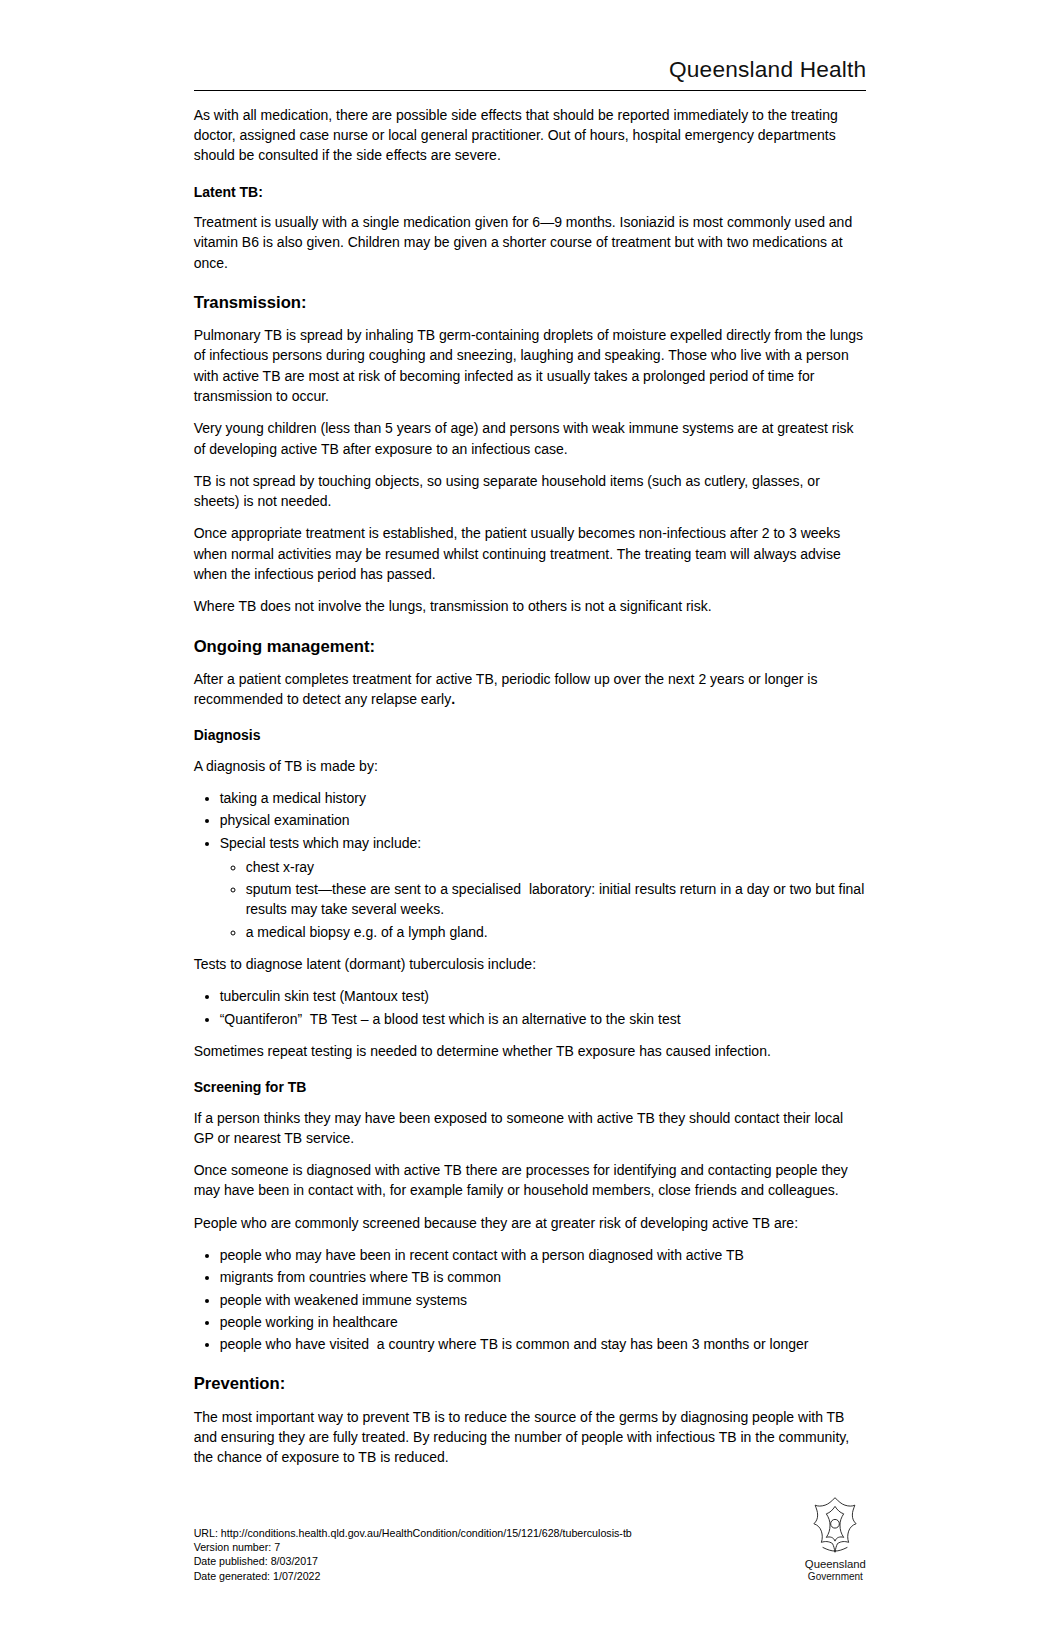Queensland Health
As with all medication, there are possible side effects that should be reported immediately to the treating doctor, assigned case nurse or local general practitioner. Out of hours, hospital emergency departments should be consulted if the side effects are severe.
Latent TB:
Treatment is usually with a single medication given for 6—9 months. Isoniazid is most commonly used and vitamin B6 is also given. Children may be given a shorter course of treatment but with two medications at once.
Transmission:
Pulmonary TB is spread by inhaling TB germ-containing droplets of moisture expelled directly from the lungs of infectious persons during coughing and sneezing, laughing and speaking. Those who live with a person with active TB are most at risk of becoming infected as it usually takes a prolonged period of time for transmission to occur.
Very young children (less than 5 years of age) and persons with weak immune systems are at greatest risk of developing active TB after exposure to an infectious case.
TB is not spread by touching objects, so using separate household items (such as cutlery, glasses, or sheets) is not needed.
Once appropriate treatment is established, the patient usually becomes non-infectious after 2 to 3 weeks when normal activities may be resumed whilst continuing treatment. The treating team will always advise when the infectious period has passed.
Where TB does not involve the lungs, transmission to others is not a significant risk.
Ongoing management:
After a patient completes treatment for active TB, periodic follow up over the next 2 years or longer is recommended to detect any relapse early.
Diagnosis
A diagnosis of TB is made by:
taking a medical history
physical examination
Special tests which may include:
chest x-ray
sputum test—these are sent to a specialised laboratory: initial results return in a day or two but final results may take several weeks.
a medical biopsy e.g. of a lymph gland.
Tests to diagnose latent (dormant) tuberculosis include:
tuberculin skin test (Mantoux test)
“Quantiferon” TB Test – a blood test which is an alternative to the skin test
Sometimes repeat testing is needed to determine whether TB exposure has caused infection.
Screening for TB
If a person thinks they may have been exposed to someone with active TB they should contact their local GP or nearest TB service.
Once someone is diagnosed with active TB there are processes for identifying and contacting people they may have been in contact with, for example family or household members, close friends and colleagues.
People who are commonly screened because they are at greater risk of developing active TB are:
people who may have been in recent contact with a person diagnosed with active TB
migrants from countries where TB is common
people with weakened immune systems
people working in healthcare
people who have visited a country where TB is common and stay has been 3 months or longer
Prevention:
The most important way to prevent TB is to reduce the source of the germs by diagnosing people with TB and ensuring they are fully treated. By reducing the number of people with infectious TB in the community, the chance of exposure to TB is reduced.
URL: http://conditions.health.qld.gov.au/HealthCondition/condition/15/121/628/tuberculosis-tb
Version number: 7
Date published: 8/03/2017
Date generated: 1/07/2022
Queensland
Government